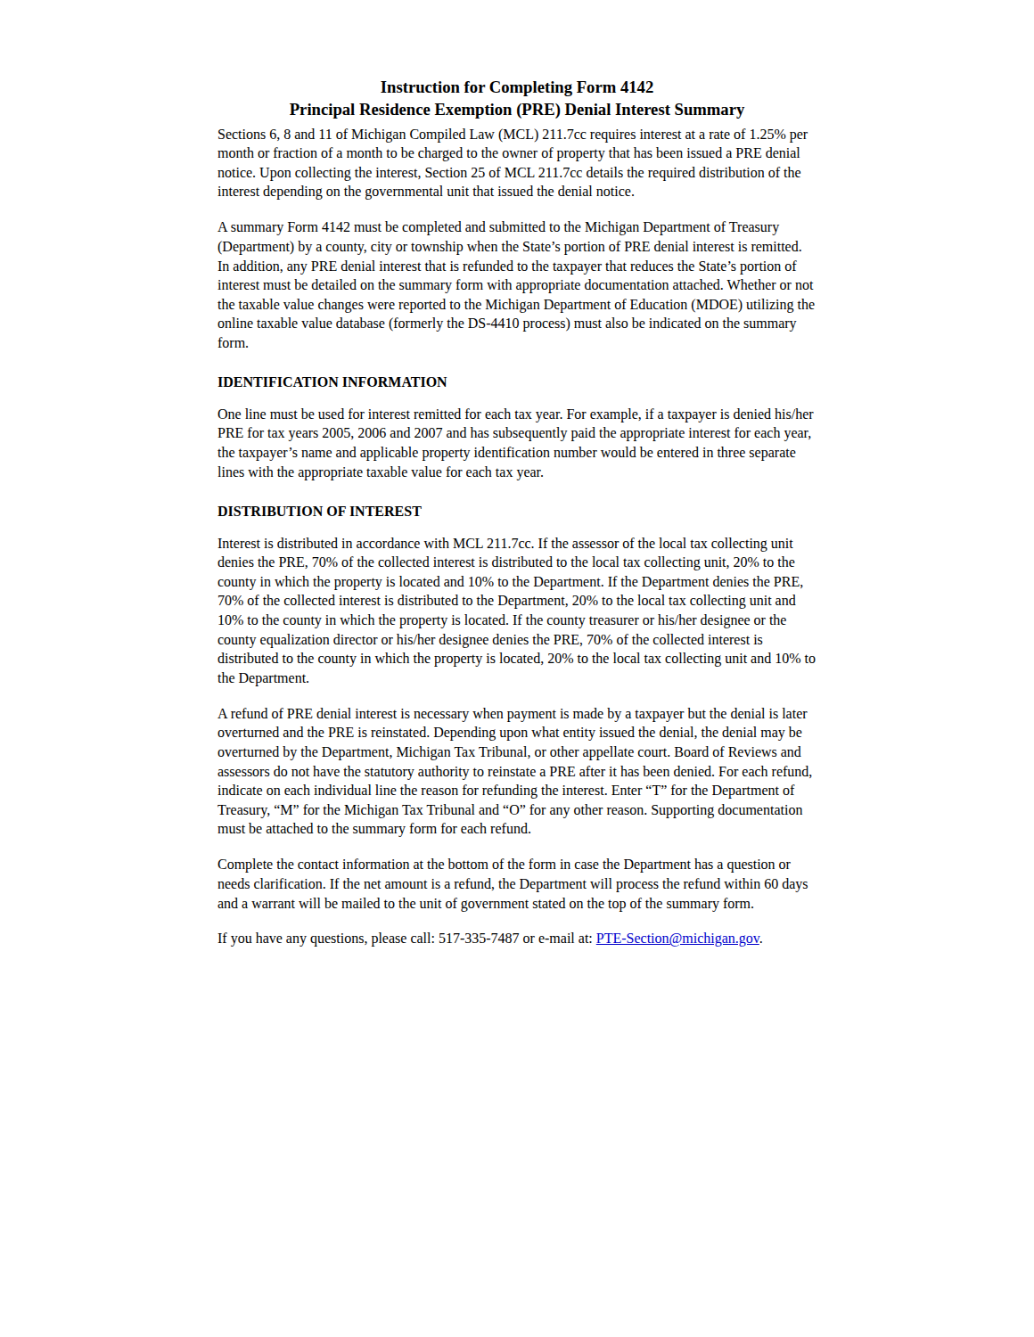Instruction for Completing Form 4142Principal Residence Exemption (PRE) Denial Interest Summary
Sections 6, 8 and 11 of Michigan Compiled Law (MCL) 211.7cc requires interest at a rate of 1.25% per month or fraction of a month to be charged to the owner of property that has been issued a PRE denial notice. Upon collecting the interest, Section 25 of MCL 211.7cc details the required distribution of the interest depending on the governmental unit that issued the denial notice.
A summary Form 4142 must be completed and submitted to the Michigan Department of Treasury (Department) by a county, city or township when the State’s portion of PRE denial interest is remitted. In addition, any PRE denial interest that is refunded to the taxpayer that reduces the State’s portion of interest must be detailed on the summary form with appropriate documentation attached. Whether or not the taxable value changes were reported to the Michigan Department of Education (MDOE) utilizing the online taxable value database (formerly the DS-4410 process) must also be indicated on the summary form.
Identification Information
One line must be used for interest remitted for each tax year. For example, if a taxpayer is denied his/her PRE for tax years 2005, 2006 and 2007 and has subsequently paid the appropriate interest for each year, the taxpayer’s name and applicable property identification number would be entered in three separate lines with the appropriate taxable value for each tax year.
Distribution of Interest
Interest is distributed in accordance with MCL 211.7cc. If the assessor of the local tax collecting unit denies the PRE, 70% of the collected interest is distributed to the local tax collecting unit, 20% to the county in which the property is located and 10% to the Department. If the Department denies the PRE, 70% of the collected interest is distributed to the Department, 20% to the local tax collecting unit and 10% to the county in which the property is located. If the county treasurer or his/her designee or the county equalization director or his/her designee denies the PRE, 70% of the collected interest is distributed to the county in which the property is located, 20% to the local tax collecting unit and 10% to the Department.
A refund of PRE denial interest is necessary when payment is made by a taxpayer but the denial is later overturned and the PRE is reinstated. Depending upon what entity issued the denial, the denial may be overturned by the Department, Michigan Tax Tribunal, or other appellate court. Board of Reviews and assessors do not have the statutory authority to reinstate a PRE after it has been denied. For each refund, indicate on each individual line the reason for refunding the interest. Enter “T” for the Department of Treasury, “M” for the Michigan Tax Tribunal and “O” for any other reason. Supporting documentation must be attached to the summary form for each refund.
Complete the contact information at the bottom of the form in case the Department has a question or needs clarification. If the net amount is a refund, the Department will process the refund within 60 days and a warrant will be mailed to the unit of government stated on the top of the summary form.
If you have any questions, please call: 517-335-7487 or e-mail at: PTE-Section@michigan.gov.